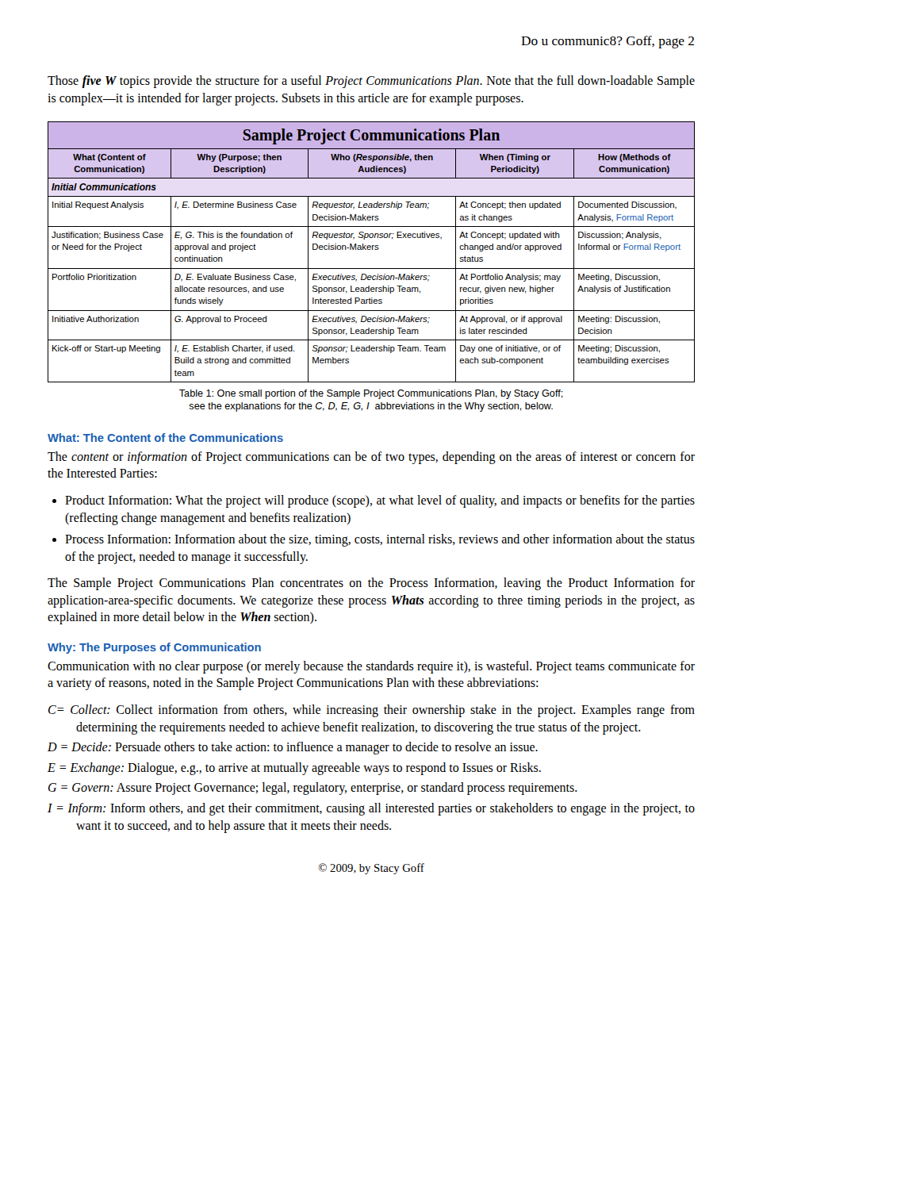Do u communic8? Goff, page 2
Those five W topics provide the structure for a useful Project Communications Plan. Note that the full down-loadable Sample is complex—it is intended for larger projects. Subsets in this article are for example purposes.
| Sample Project Communications Plan |
| What (Content of Communication) | Why (Purpose; then Description) | Who ( Responsible , then Audiences) | When (Timing or Periodicity) | How (Methods of Communication) |
| Initial Communications |
| Initial Request Analysis | I, E. Determine Business Case | Requestor, Leadership Team; Decision-Makers | At Concept; then updated as it changes | Documented Discussion, Analysis, Formal Report |
| Justification; Business Case or Need for the Project | E, G. This is the foundation of approval and project continuation | Requestor, Sponsor; Executives, Decision-Makers | At Concept; updated with changed and/or approved status | Discussion; Analysis, Informal or Formal Report |
| Portfolio Prioritization | D, E. Evaluate Business Case, allocate resources, and use funds wisely | Executives, Decision-Makers; Sponsor, Leadership Team, Interested Parties | At Portfolio Analysis; may recur, given new, higher priorities | Meeting, Discussion, Analysis of Justification |
| Initiative Authorization | G. Approval to Proceed | Executives, Decision-Makers; Sponsor, Leadership Team | At Approval, or if approval is later rescinded | Meeting: Discussion, Decision |
| Kick-off or Start-up Meeting | I, E. Establish Charter, if used. Build a strong and committed team | Sponsor; Leadership Team. Team Members | Day one of initiative, or of each sub-component | Meeting; Discussion, teambuilding exercises |
Table 1: One small portion of the Sample Project Communications Plan, by Stacy Goff;
see the explanations for the C, D, E, G, I abbreviations in the Why section, below.
What: The Content of the Communications
The content or information of Project communications can be of two types, depending on the areas of interest or concern for the Interested Parties:
Product Information: What the project will produce (scope), at what level of quality, and impacts or benefits for the parties (reflecting change management and benefits realization)
Process Information: Information about the size, timing, costs, internal risks, reviews and other information about the status of the project, needed to manage it successfully.
The Sample Project Communications Plan concentrates on the Process Information, leaving the Product Information for application-area-specific documents. We categorize these process Whats according to three timing periods in the project, as explained in more detail below in the When section).
Why: The Purposes of Communication
Communication with no clear purpose (or merely because the standards require it), is wasteful. Project teams communicate for a variety of reasons, noted in the Sample Project Communications Plan with these abbreviations:
C= Collect: Collect information from others, while increasing their ownership stake in the project. Examples range from determining the requirements needed to achieve benefit realization, to discovering the true status of the project.
D = Decide: Persuade others to take action: to influence a manager to decide to resolve an issue.
E = Exchange: Dialogue, e.g., to arrive at mutually agreeable ways to respond to Issues or Risks.
G = Govern: Assure Project Governance; legal, regulatory, enterprise, or standard process requirements.
I = Inform: Inform others, and get their commitment, causing all interested parties or stakeholders to engage in the project, to want it to succeed, and to help assure that it meets their needs.
© 2009, by Stacy Goff